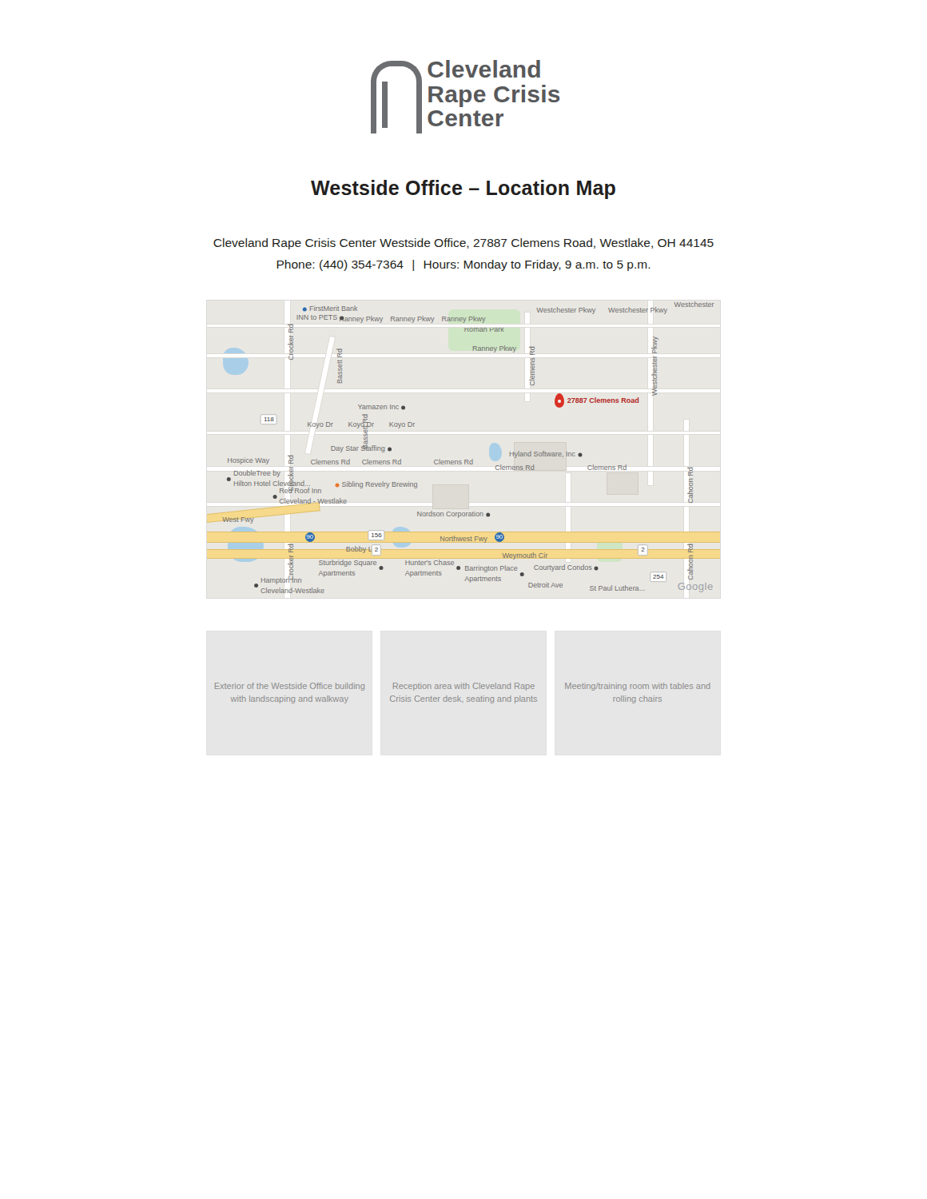Cleveland Rape Crisis Center
Westside Office – Location Map
Cleveland Rape Crisis Center Westside Office, 27887 Clemens Road, Westlake, OH 44145
Phone: (440) 354-7364 | Hours: Monday to Friday, 9 a.m. to 5 p.m.
Roman Park
Crocker Rd
Crocker Rd
Crocker Rd
Clemens Rd
Westchester Pkwy
Cahoon Rd
Cahoon Rd
Bassett Rd
Bassett Rd
Ranney Pkwy
Ranney Pkwy
Ranney Pkwy
Ranney Pkwy
Westchester Pkwy
Westchester Pkwy
Westchester
Koyo Dr
Koyo Dr
Koyo Dr
Hospice Way
Clemens Rd
Clemens Rd
Clemens Rd
Clemens Rd
Clemens Rd
West Fwy
Northwest Fwy
Weymouth Cir
Bobby Ln
Detroit Ave
118
156
90
90
2
2
254
FirstMerit Bank
INN to PETS
Yamazen Inc
Day Star Staffing
DoubleTree by
Hilton Hotel Cleveland...
Sibling Revelry Brewing
Red Roof Inn
Cleveland - Westlake
Hyland Software, Inc
Nordson Corporation
Sturbridge Square
Apartments
Hunter's Chase
Apartments
Barrington Place
Apartments
Courtyard Condos
Hampton Inn
Cleveland-Westlake
St Paul Luthera...
27887 Clemens Road
Google
Exterior of the Westside Office building with landscaping and walkway
Reception area with Cleveland Rape Crisis Center desk, seating and plants
Meeting/training room with tables and rolling chairs